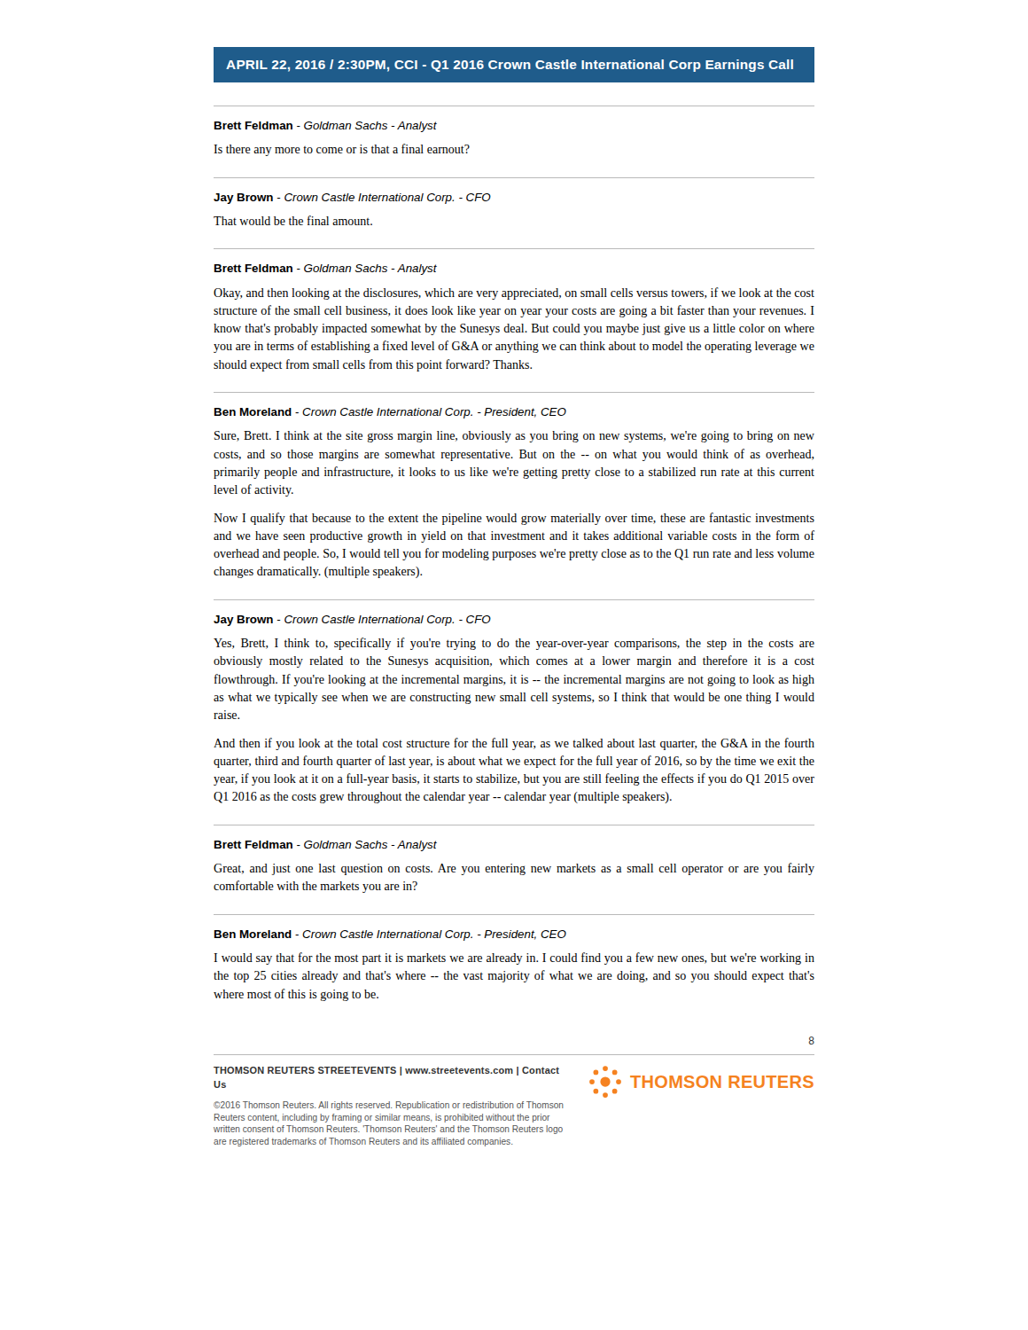APRIL 22, 2016 / 2:30PM, CCI - Q1 2016 Crown Castle International Corp Earnings Call
Brett Feldman - Goldman Sachs - Analyst
Is there any more to come or is that a final earnout?
Jay Brown - Crown Castle International Corp. - CFO
That would be the final amount.
Brett Feldman - Goldman Sachs - Analyst
Okay, and then looking at the disclosures, which are very appreciated, on small cells versus towers, if we look at the cost structure of the small cell business, it does look like year on year your costs are going a bit faster than your revenues. I know that's probably impacted somewhat by the Sunesys deal. But could you maybe just give us a little color on where you are in terms of establishing a fixed level of G&A or anything we can think about to model the operating leverage we should expect from small cells from this point forward? Thanks.
Ben Moreland - Crown Castle International Corp. - President, CEO
Sure, Brett. I think at the site gross margin line, obviously as you bring on new systems, we're going to bring on new costs, and so those margins are somewhat representative. But on the -- on what you would think of as overhead, primarily people and infrastructure, it looks to us like we're getting pretty close to a stabilized run rate at this current level of activity.
Now I qualify that because to the extent the pipeline would grow materially over time, these are fantastic investments and we have seen productive growth in yield on that investment and it takes additional variable costs in the form of overhead and people. So, I would tell you for modeling purposes we're pretty close as to the Q1 run rate and less volume changes dramatically. (multiple speakers).
Jay Brown - Crown Castle International Corp. - CFO
Yes, Brett, I think to, specifically if you're trying to do the year-over-year comparisons, the step in the costs are obviously mostly related to the Sunesys acquisition, which comes at a lower margin and therefore it is a cost flowthrough. If you're looking at the incremental margins, it is -- the incremental margins are not going to look as high as what we typically see when we are constructing new small cell systems, so I think that would be one thing I would raise.
And then if you look at the total cost structure for the full year, as we talked about last quarter, the G&A in the fourth quarter, third and fourth quarter of last year, is about what we expect for the full year of 2016, so by the time we exit the year, if you look at it on a full-year basis, it starts to stabilize, but you are still feeling the effects if you do Q1 2015 over Q1 2016 as the costs grew throughout the calendar year -- calendar year (multiple speakers).
Brett Feldman - Goldman Sachs - Analyst
Great, and just one last question on costs. Are you entering new markets as a small cell operator or are you fairly comfortable with the markets you are in?
Ben Moreland - Crown Castle International Corp. - President, CEO
I would say that for the most part it is markets we are already in. I could find you a few new ones, but we're working in the top 25 cities already and that's where -- the vast majority of what we are doing, and so you should expect that's where most of this is going to be.
8
THOMSON REUTERS STREETEVENTS | www.streetevents.com | Contact Us
©2016 Thomson Reuters. All rights reserved. Republication or redistribution of Thomson Reuters content, including by framing or similar means, is prohibited without the prior written consent of Thomson Reuters. 'Thomson Reuters' and the Thomson Reuters logo are registered trademarks of Thomson Reuters and its affiliated companies.
THOMSON REUTERS